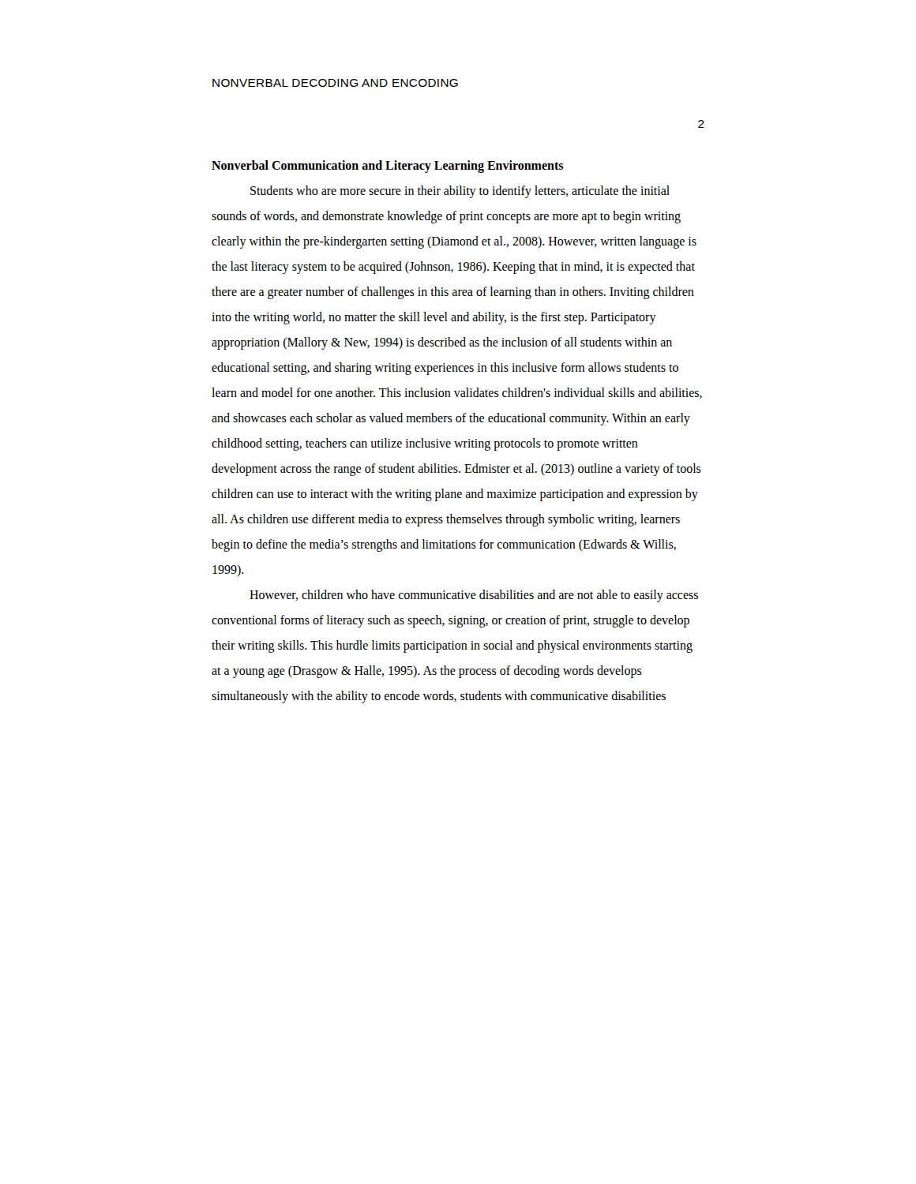NONVERBAL DECODING AND ENCODING
2
Nonverbal Communication and Literacy Learning Environments
Students who are more secure in their ability to identify letters, articulate the initial sounds of words, and demonstrate knowledge of print concepts are more apt to begin writing clearly within the pre-kindergarten setting (Diamond et al., 2008). However, written language is the last literacy system to be acquired (Johnson, 1986). Keeping that in mind, it is expected that there are a greater number of challenges in this area of learning than in others. Inviting children into the writing world, no matter the skill level and ability, is the first step. Participatory appropriation (Mallory & New, 1994) is described as the inclusion of all students within an educational setting, and sharing writing experiences in this inclusive form allows students to learn and model for one another. This inclusion validates children's individual skills and abilities, and showcases each scholar as valued members of the educational community. Within an early childhood setting, teachers can utilize inclusive writing protocols to promote written development across the range of student abilities. Edmister et al. (2013) outline a variety of tools children can use to interact with the writing plane and maximize participation and expression by all. As children use different media to express themselves through symbolic writing, learners begin to define the media’s strengths and limitations for communication (Edwards & Willis, 1999).
However, children who have communicative disabilities and are not able to easily access conventional forms of literacy such as speech, signing, or creation of print, struggle to develop their writing skills. This hurdle limits participation in social and physical environments starting at a young age (Drasgow & Halle, 1995). As the process of decoding words develops simultaneously with the ability to encode words, students with communicative disabilities